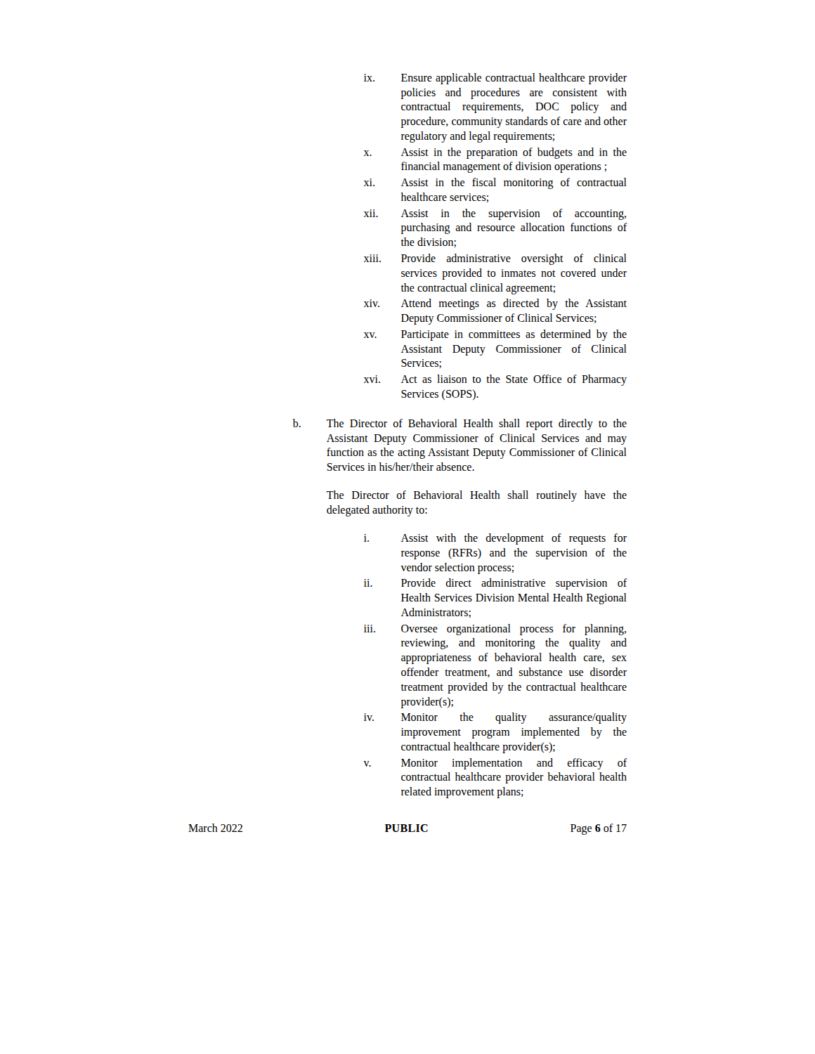ix. Ensure applicable contractual healthcare provider policies and procedures are consistent with contractual requirements, DOC policy and procedure, community standards of care and other regulatory and legal requirements;
x. Assist in the preparation of budgets and in the financial management of division operations ;
xi. Assist in the fiscal monitoring of contractual healthcare services;
xii. Assist in the supervision of accounting, purchasing and resource allocation functions of the division;
xiii. Provide administrative oversight of clinical services provided to inmates not covered under the contractual clinical agreement;
xiv. Attend meetings as directed by the Assistant Deputy Commissioner of Clinical Services;
xv. Participate in committees as determined by the Assistant Deputy Commissioner of Clinical Services;
xvi. Act as liaison to the State Office of Pharmacy Services (SOPS).
b. The Director of Behavioral Health shall report directly to the Assistant Deputy Commissioner of Clinical Services and may function as the acting Assistant Deputy Commissioner of Clinical Services in his/her/their absence.
The Director of Behavioral Health shall routinely have the delegated authority to:
i. Assist with the development of requests for response (RFRs) and the supervision of the vendor selection process;
ii. Provide direct administrative supervision of Health Services Division Mental Health Regional Administrators;
iii. Oversee organizational process for planning, reviewing, and monitoring the quality and appropriateness of behavioral health care, sex offender treatment, and substance use disorder treatment provided by the contractual healthcare provider(s);
iv. Monitor the quality assurance/quality improvement program implemented by the contractual healthcare provider(s);
v. Monitor implementation and efficacy of contractual healthcare provider behavioral health related improvement plans;
March 2022
PUBLIC
Page 6 of 17